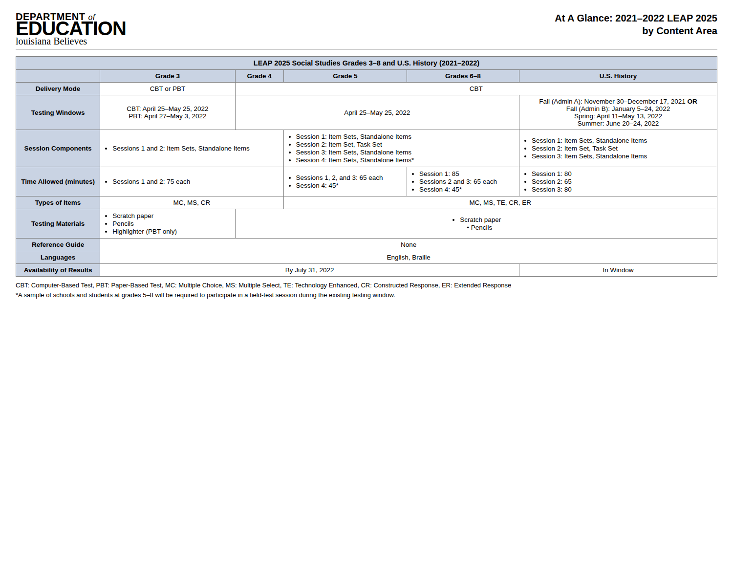DEPARTMENT of
EDUCATION
louisiana Believes
At A Glance: 2021–2022 LEAP 2025
by Content Area
| LEAP 2025 Social Studies Grades 3–8 and U.S. History (2021–2022) |
| --- |
| | Grade 3 | Grade 4 | Grade 5 | Grades 6–8 | U.S. History |
| Delivery Mode | CBT or PBT | CBT |
| Testing Windows | CBT: April 25–May 25, 2022 PBT: April 27–May 3, 2022 | April 25–May 25, 2022 | Fall (Admin A): November 30–December 17, 2021 OR Fall (Admin B): January 5–24, 2022 Spring: April 11–May 13, 2022 Summer: June 20–24, 2022 |
| Session Components | Sessions 1 and 2: Item Sets, Standalone Items | Session 1: Item Sets, Standalone Items Session 2: Item Set, Task Set Session 3: Item Sets, Standalone Items Session 4: Item Sets, Standalone Items* | Session 1: Item Sets, Standalone Items Session 2: Item Set, Task Set Session 3: Item Sets, Standalone Items |
| Time Allowed (minutes) | Sessions 1 and 2: 75 each | Sessions 1, 2, and 3: 65 each Session 4: 45* | Session 1: 85 Sessions 2 and 3: 65 each Session 4: 45* | Session 1: 80 Session 2: 65 Session 3: 80 |
| Types of Items | MC, MS, CR | MC, MS, TE, CR, ER |
| Testing Materials | Scratch paper Pencils Highlighter (PBT only) | Scratch paper • Pencils |
| Reference Guide | None |
| Languages | English, Braille |
| Availability of Results | By July 31, 2022 | In Window |
CBT: Computer-Based Test, PBT: Paper-Based Test, MC: Multiple Choice, MS: Multiple Select, TE: Technology Enhanced, CR: Constructed Response, ER: Extended Response
*A sample of schools and students at grades 5–8 will be required to participate in a field-test session during the existing testing window.